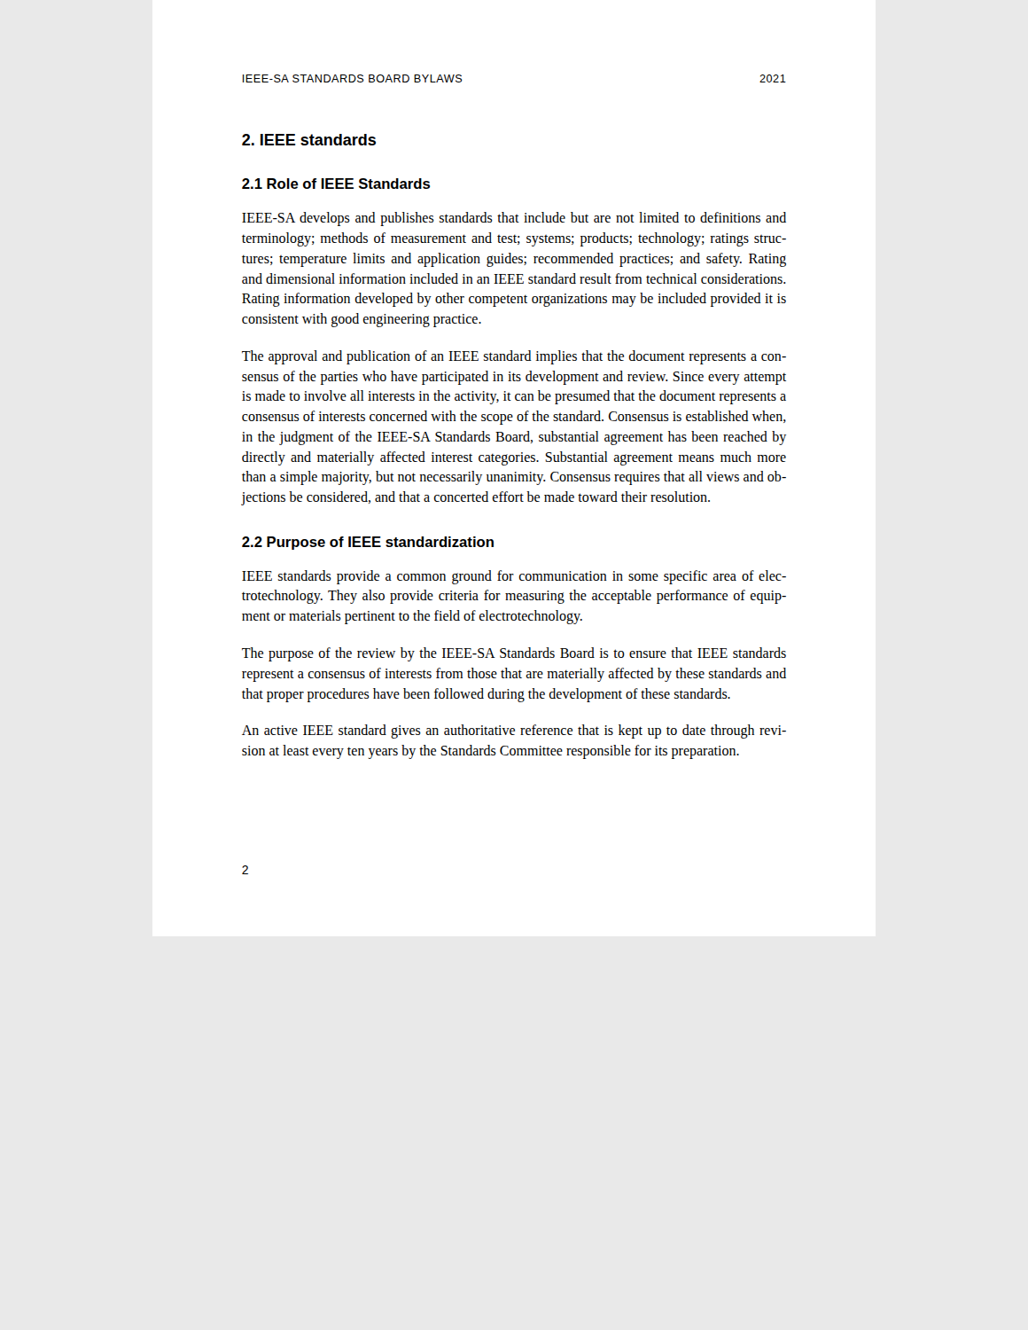IEEE-SA Standards Board Bylaws 2021
2. IEEE standards
2.1 Role of IEEE Standards
IEEE-SA develops and publishes standards that include but are not limited to definitions and terminology; methods of measurement and test; systems; products; technology; ratings structures; temperature limits and application guides; recommended practices; and safety. Rating and dimensional information included in an IEEE standard result from technical considerations. Rating information developed by other competent organizations may be included provided it is consistent with good engineering practice.
The approval and publication of an IEEE standard implies that the document represents a consensus of the parties who have participated in its development and review. Since every attempt is made to involve all interests in the activity, it can be presumed that the document represents a consensus of interests concerned with the scope of the standard. Consensus is established when, in the judgment of the IEEE-SA Standards Board, substantial agreement has been reached by directly and materially affected interest categories. Substantial agreement means much more than a simple majority, but not necessarily unanimity. Consensus requires that all views and objections be considered, and that a concerted effort be made toward their resolution.
2.2 Purpose of IEEE standardization
IEEE standards provide a common ground for communication in some specific area of electrotechnology. They also provide criteria for measuring the acceptable performance of equipment or materials pertinent to the field of electrotechnology.
The purpose of the review by the IEEE-SA Standards Board is to ensure that IEEE standards represent a consensus of interests from those that are materially affected by these standards and that proper procedures have been followed during the development of these standards.
An active IEEE standard gives an authoritative reference that is kept up to date through revision at least every ten years by the Standards Committee responsible for its preparation.
2